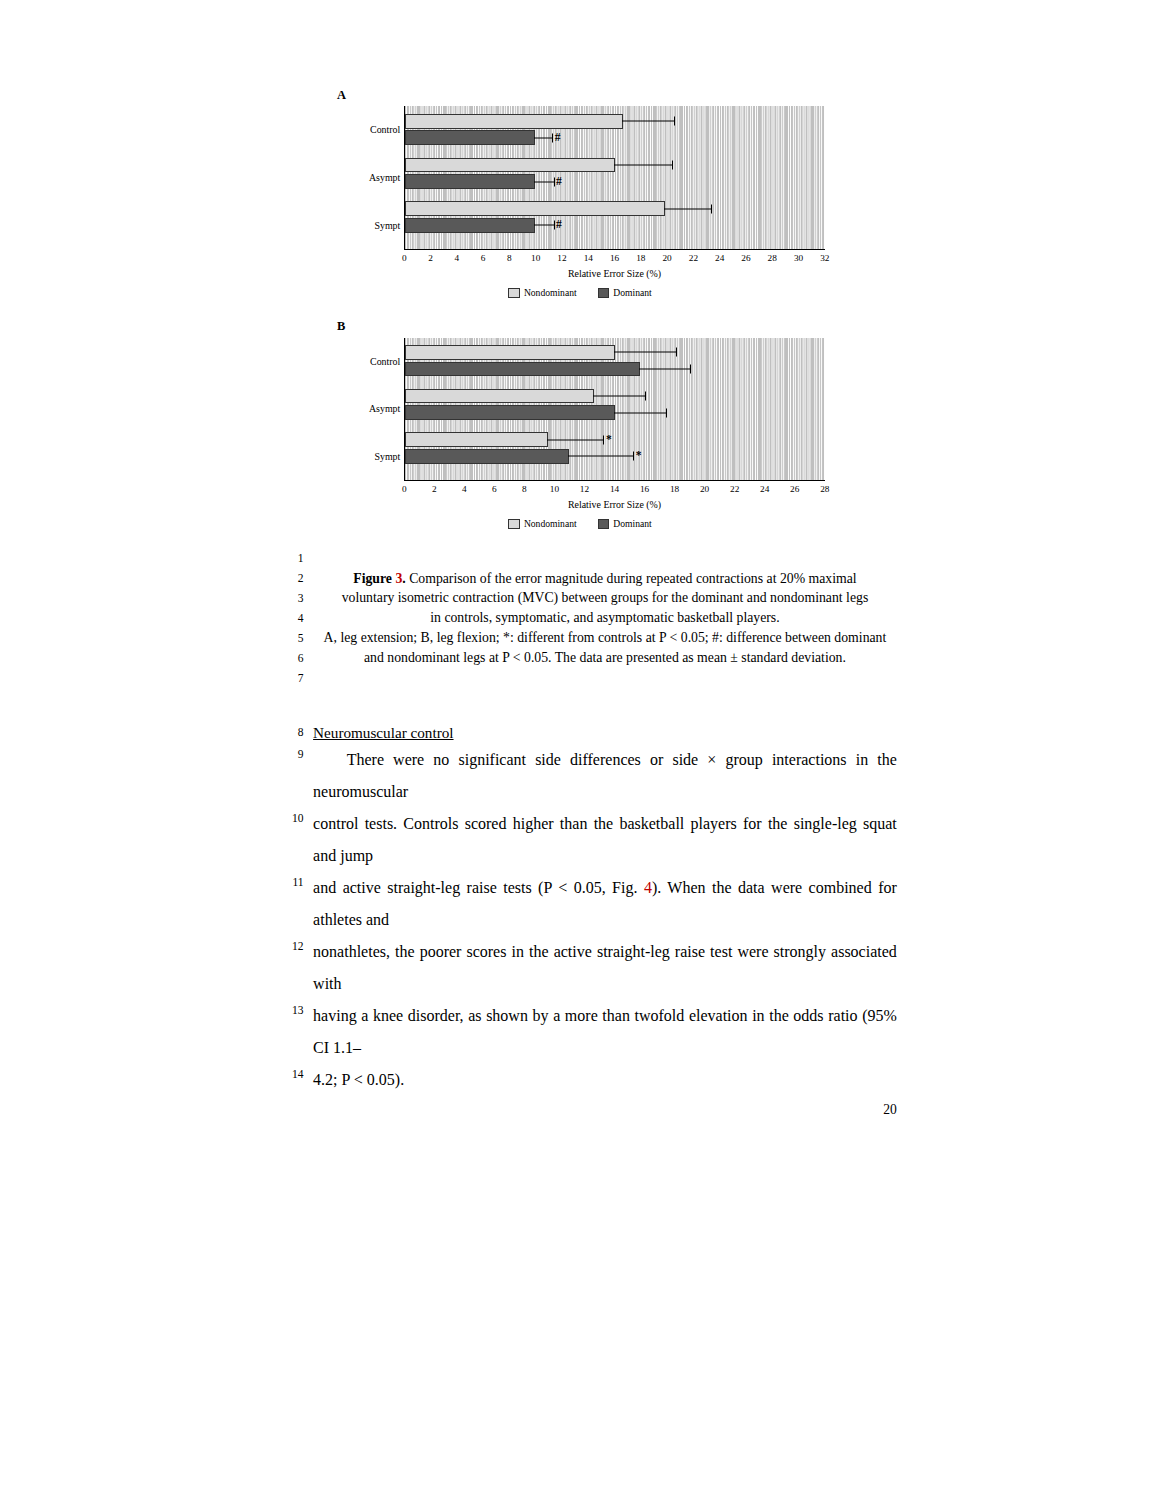A
Control Asympt Sympt
#
#
#
0 2 4 6 8 10 12 14 16 18 20 22 24 26 28 30 32
Relative Error Size (%)
Nondominant Dominant
B
Control Asympt Sympt
*
*
0 2 4 6 8 10 12 14 16 18 20 22 24 26 28
Relative Error Size (%)
Nondominant Dominant
1
2
Figure 3. Comparison of the error magnitude during repeated contractions at 20% maximal
3
voluntary isometric contraction (MVC) between groups for the dominant and nondominant legs
4
in controls, symptomatic, and asymptomatic basketball players.
5
A, leg extension; B, leg flexion; *: different from controls at P < 0.05; #: difference between dominant
6
and nondominant legs at P < 0.05. The data are presented as mean ± standard deviation.
7
8
Neuromuscular control
9
There were no significant side differences or side × group interactions in the neuromuscular
10
control tests. Controls scored higher than the basketball players for the single-leg squat and jump
11
and active straight-leg raise tests (P < 0.05, Fig. 4). When the data were combined for athletes and
12
nonathletes, the poorer scores in the active straight-leg raise test were strongly associated with
13
having a knee disorder, as shown by a more than twofold elevation in the odds ratio (95% CI 1.1–
14
4.2; P < 0.05).
20